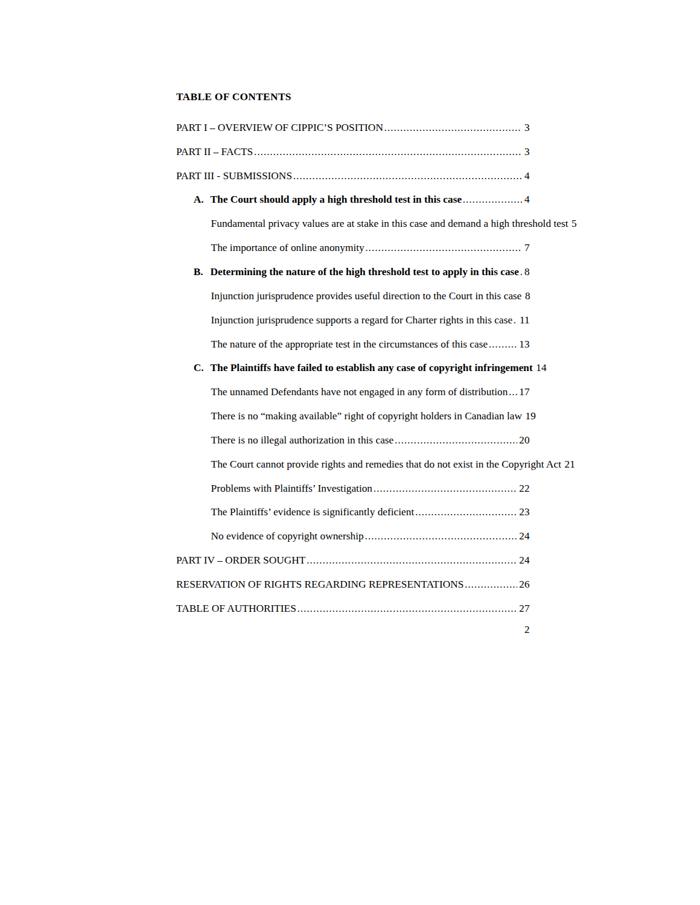TABLE OF CONTENTS
PART I – OVERVIEW OF CIPPIC’S POSITION ........................................................................................................................................................ 3
PART II – FACTS ........................................................................................................................................................ 3
PART III - SUBMISSIONS ........................................................................................................................................................ 4
A. The Court should apply a high threshold test in this case ........................................................................................................................................................ 4
Fundamental privacy values are at stake in this case and demand a high threshold test ........................................................................................................................................................ 5
The importance of online anonymity ........................................................................................................................................................ 7
B. Determining the nature of the high threshold test to apply in this case ........................................................................................................................................................ 8
Injunction jurisprudence provides useful direction to the Court in this case ........................................................................................................................................................ 8
Injunction jurisprudence supports a regard for Charter rights in this case ........................................................................................................................................................ 11
The nature of the appropriate test in the circumstances of this case ........................................................................................................................................................ 13
C. The Plaintiffs have failed to establish any case of copyright infringement ........................................................................................................................................................ 14
The unnamed Defendants have not engaged in any form of distribution ........................................................................................................................................................ 17
There is no “making available” right of copyright holders in Canadian law ........................................................................................................................................................ 19
There is no illegal authorization in this case ........................................................................................................................................................ 20
The Court cannot provide rights and remedies that do not exist in the Copyright Act ........................................................................................................................................................ 21
Problems with Plaintiffs’ Investigation ........................................................................................................................................................ 22
The Plaintiffs’ evidence is significantly deficient ........................................................................................................................................................ 23
No evidence of copyright ownership ........................................................................................................................................................ 24
PART IV – ORDER SOUGHT ........................................................................................................................................................ 24
RESERVATION OF RIGHTS REGARDING REPRESENTATIONS ........................................................................................................................................................ 26
TABLE OF AUTHORITIES ........................................................................................................................................................ 27
2